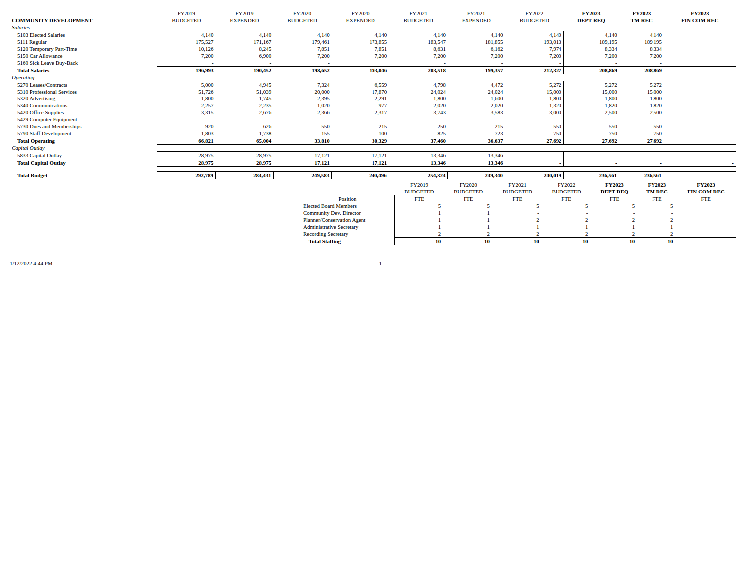| | FY2019 | FY2019 | FY2020 | FY2020 | FY2021 | FY2021 | FY2022 | FY2023 | FY2023 | FY2023 |
| COMMUNITY DEVELOPMENT | BUDGETED | EXPENDED | BUDGETED | EXPENDED | BUDGETED | EXPENDED | BUDGETED | DEPT REQ | TM REC | FIN COM REC |
| Salaries | |
| 5103 Elected Salaries | 4,140 | 4,140 | 4,140 | 4,140 | 4,140 | 4,140 | 4,140 | 4,140 | 4,140 | |
| 5111 Regular | 175,527 | 171,167 | 179,461 | 173,855 | 183,547 | 181,855 | 193,013 | 189,195 | 189,195 | |
| 5120 Temporary Part-Time | 10,126 | 8,245 | 7,851 | 7,851 | 8,631 | 6,162 | 7,974 | 8,334 | 8,334 | |
| 5150 Car Allowance | 7,200 | 6,900 | 7,200 | 7,200 | 7,200 | 7,200 | 7,200 | 7,200 | 7,200 | |
| 5160 Sick Leave Buy-Back | - | - | - | | - | - | - | - | - | |
| Total Salaries | 196,993 | 190,452 | 198,652 | 193,046 | 203,518 | 199,357 | 212,327 | 208,869 | 208,869 | |
| Operating | |
| 5270 Leases/Contracts | 5,000 | 4,945 | 7,324 | 6,559 | 4,798 | 4,472 | 5,272 | 5,272 | 5,272 | |
| 5310 Professional Services | 51,726 | 51,039 | 20,000 | 17,870 | 24,024 | 24,024 | 15,000 | 15,000 | 15,000 | |
| 5320 Advertising | 1,800 | 1,745 | 2,395 | 2,291 | 1,800 | 1,600 | 1,800 | 1,800 | 1,800 | |
| 5340 Communications | 2,257 | 2,235 | 1,020 | 977 | 2,020 | 2,020 | 1,320 | 1,820 | 1,820 | |
| 5420 Office Supplies | 3,315 | 2,676 | 2,366 | 2,317 | 3,743 | 3,583 | 3,000 | 2,500 | 2,500 | |
| 5429 Computer Equipment | - | - | - | - | - | - | - | - | - | |
| 5730 Dues and Memberships | 920 | 626 | 550 | 215 | 250 | 215 | 550 | 550 | 550 | |
| 5790 Staff Development | 1,803 | 1,738 | 155 | 100 | 825 | 723 | 750 | 750 | 750 | |
| Total Operating | 66,821 | 65,004 | 33,810 | 30,329 | 37,460 | 36,637 | 27,692 | 27,692 | 27,692 | |
| Capital Outlay | |
| 5833 Capital Outlay | 28,975 | 28,975 | 17,121 | 17,121 | 13,346 | 13,346 | - | - | - | |
| Total Capital Outlay | 28,975 | 28,975 | 17,121 | 17,121 | 13,346 | 13,346 | - | - | - | - |
| Total Budget | 292,789 | 284,431 | 249,583 | 240,496 | 254,324 | 249,340 | 240,019 | 236,561 | 236,561 | - |
| | FY2019 | FY2020 | FY2021 | FY2022 | FY2023 | FY2023 | FY2023 |
| | BUDGETED | BUDGETED | BUDGETED | BUDGETED | DEPT REQ | TM REC | FIN COM REC |
| Position | FTE | FTE | FTE | FTE | FTE | FTE | FTE |
| Elected Board Members | 5 | 5 | 5 | 5 | 5 | 5 | |
| Community Dev. Director | 1 | 1 | - | - | - | - | |
| Planner/Conservation Agent | 1 | 1 | 2 | 2 | 2 | 2 | |
| Administrative Secretary | 1 | 1 | 1 | 1 | 1 | 1 | |
| Recording Secretary | 2 | 2 | 2 | 2 | 2 | 2 | |
| Total Staffing | 10 | 10 | 10 | 10 | 10 | 10 | - |
1/12/2022 4:44 PM 1